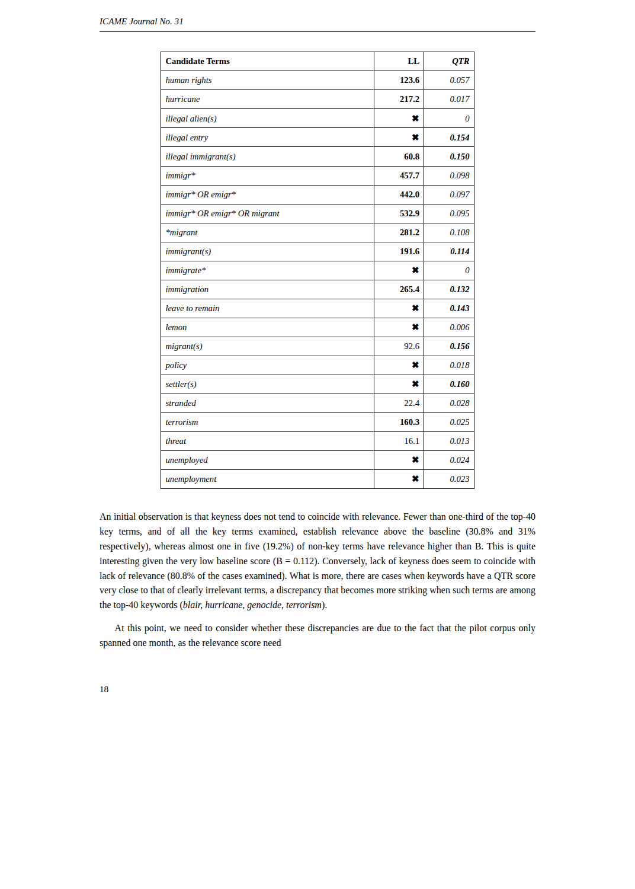ICAME Journal No. 31
| Candidate Terms | LL | QTR |
| --- | --- | --- |
| human rights | 123.6 | 0.057 |
| hurricane | 217.2 | 0.017 |
| illegal alien(s) | ✖ | 0 |
| illegal entry | ✖ | 0.154 |
| illegal immigrant(s) | 60.8 | 0.150 |
| immigr* | 457.7 | 0.098 |
| immigr* OR emigr* | 442.0 | 0.097 |
| immigr* OR emigr* OR migrant | 532.9 | 0.095 |
| *migrant | 281.2 | 0.108 |
| immigrant(s) | 191.6 | 0.114 |
| immigrate* | ✖ | 0 |
| immigration | 265.4 | 0.132 |
| leave to remain | ✖ | 0.143 |
| lemon | ✖ | 0.006 |
| migrant(s) | 92.6 | 0.156 |
| policy | ✖ | 0.018 |
| settler(s) | ✖ | 0.160 |
| stranded | 22.4 | 0.028 |
| terrorism | 160.3 | 0.025 |
| threat | 16.1 | 0.013 |
| unemployed | ✖ | 0.024 |
| unemployment | ✖ | 0.023 |
An initial observation is that keyness does not tend to coincide with relevance. Fewer than one-third of the top-40 key terms, and of all the key terms examined, establish relevance above the baseline (30.8% and 31% respectively), whereas almost one in five (19.2%) of non-key terms have relevance higher than B. This is quite interesting given the very low baseline score (B = 0.112). Conversely, lack of keyness does seem to coincide with lack of relevance (80.8% of the cases examined). What is more, there are cases when keywords have a QTR score very close to that of clearly irrelevant terms, a discrepancy that becomes more striking when such terms are among the top-40 keywords (blair, hurricane, genocide, terrorism).
At this point, we need to consider whether these discrepancies are due to the fact that the pilot corpus only spanned one month, as the relevance score need
18